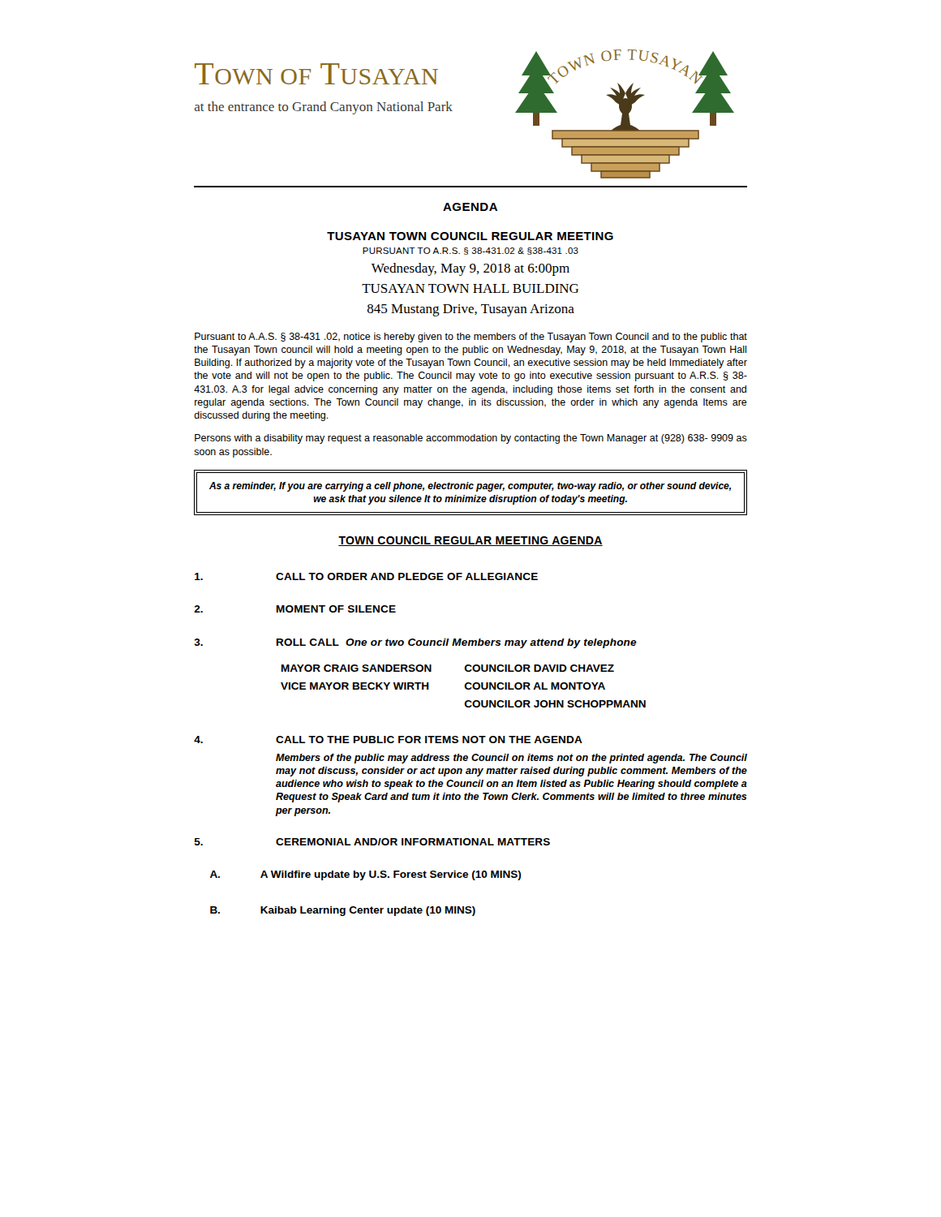TOWN OF TUSAYAN
at the entrance to Grand Canyon National Park
TOWN OF TUSAYAN
AGENDA
TUSAYAN TOWN COUNCIL REGULAR MEETING
PURSUANT TO A.R.S. § 38-431.02 & §38-431 .03
Wednesday, May 9, 2018 at 6:00pm
TUSAYAN TOWN HALL BUILDING
845 Mustang Drive, Tusayan Arizona
Pursuant to A.A.S. § 38-431 .02, notice is hereby given to the members of the Tusayan Town Council and to the public that the Tusayan Town council will hold a meeting open to the public on Wednesday, May 9, 2018, at the Tusayan Town Hall Building. If authorized by a majority vote of the Tusayan Town Council, an executive session may be held Immediately after the vote and will not be open to the public. The Council may vote to go into executive session pursuant to A.R.S. § 38-431.03. A.3 for legal advice concerning any matter on the agenda, including those items set forth in the consent and regular agenda sections. The Town Council may change, in its discussion, the order in which any agenda Items are discussed during the meeting.
Persons with a disability may request a reasonable accommodation by contacting the Town Manager at (928) 638- 9909 as soon as possible.
As a reminder, If you are carrying a cell phone, electronic pager, computer, two-way radio, or other sound device, we ask that you silence It to minimize disruption of today's meeting.
TOWN COUNCIL REGULAR MEETING AGENDA
1.
CALL TO ORDER AND PLEDGE OF ALLEGIANCE
2.
MOMENT OF SILENCE
3.
ROLL CALL One or two Council Members may attend by telephone
| MAYOR CRAIG SANDERSON | COUNCILOR DAVID CHAVEZ |
| VICE MAYOR BECKY WIRTH | COUNCILOR AL MONTOYA |
| | COUNCILOR JOHN SCHOPPMANN |
4.
CALL TO THE PUBLIC FOR ITEMS NOT ON THE AGENDA
Members of the public may address the Council on items not on the printed agenda. The Council may not discuss, consider or act upon any matter raised during public comment. Members of the audience who wish to speak to the Council on an Item listed as Public Hearing should complete a Request to Speak Card and tum it into the Town Clerk. Comments will be limited to three minutes per person.
5.
CEREMONIAL AND/OR INFORMATIONAL MATTERS
A.
A Wildfire update by U.S. Forest Service (10 MINS)
B.
Kaibab Learning Center update (10 MINS)